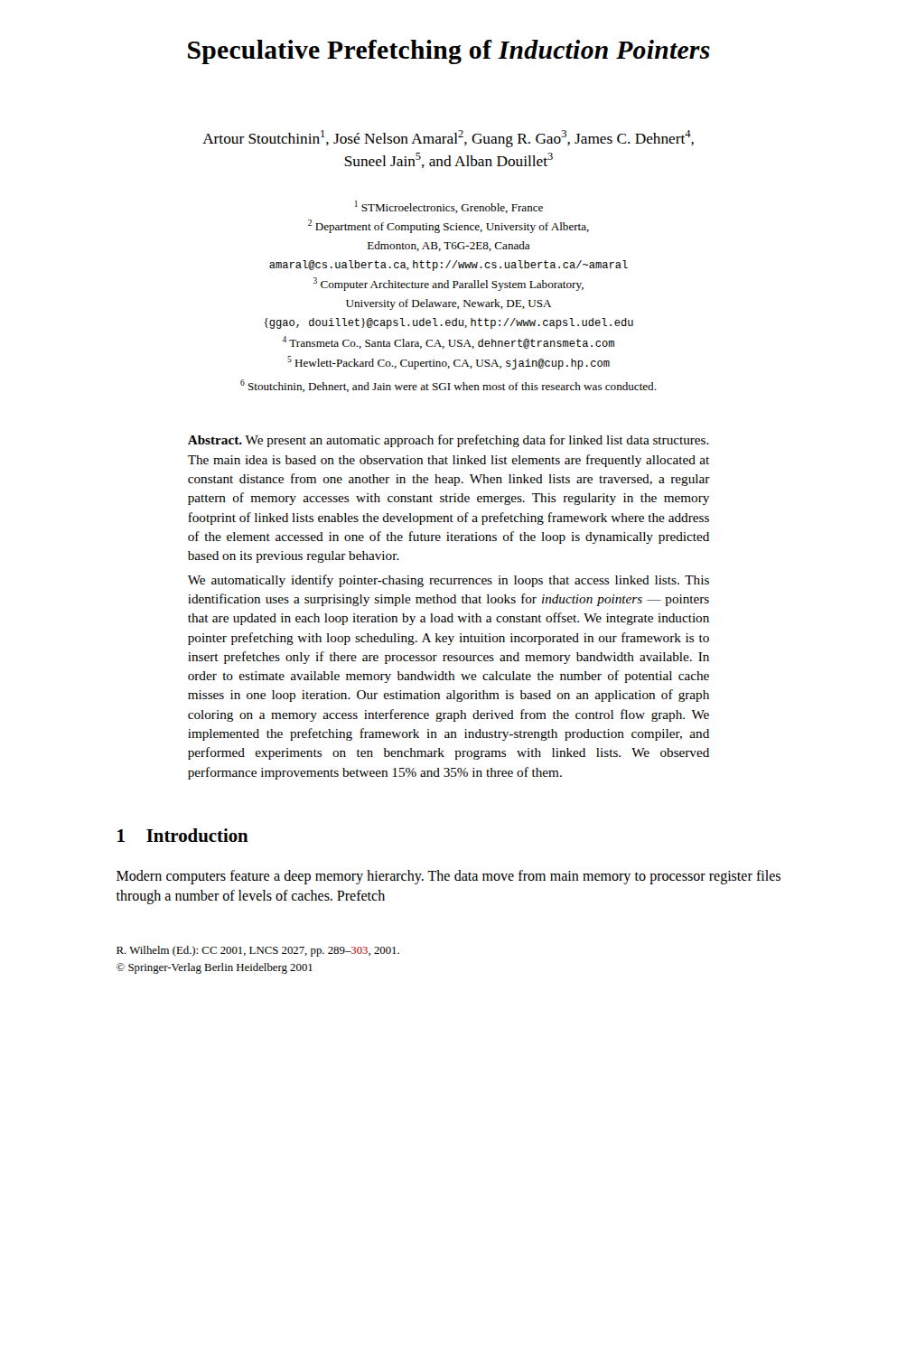Speculative Prefetching of Induction Pointers
Artour Stoutchinin1, José Nelson Amaral2, Guang R. Gao3, James C. Dehnert4, Suneel Jain5, and Alban Douillet3
1 STMicroelectronics, Grenoble, France
2 Department of Computing Science, University of Alberta,
Edmonton, AB, T6G-2E8, Canada
amaral@cs.ualberta.ca, http://www.cs.ualberta.ca/~amaral
3 Computer Architecture and Parallel System Laboratory,
University of Delaware, Newark, DE, USA
{ggao, douillet}@capsl.udel.edu, http://www.capsl.udel.edu
4 Transmeta Co., Santa Clara, CA, USA, dehnert@transmeta.com
5 Hewlett-Packard Co., Cupertino, CA, USA, sjain@cup.hp.com
6 Stoutchinin, Dehnert, and Jain were at SGI when most of this research was conducted.
Abstract. We present an automatic approach for prefetching data for linked list data structures. The main idea is based on the observation that linked list elements are frequently allocated at constant distance from one another in the heap. When linked lists are traversed, a regular pattern of memory accesses with constant stride emerges. This regularity in the memory footprint of linked lists enables the development of a prefetching framework where the address of the element accessed in one of the future iterations of the loop is dynamically predicted based on its previous regular behavior.
We automatically identify pointer-chasing recurrences in loops that access linked lists. This identification uses a surprisingly simple method that looks for induction pointers — pointers that are updated in each loop iteration by a load with a constant offset. We integrate induction pointer prefetching with loop scheduling. A key intuition incorporated in our framework is to insert prefetches only if there are processor resources and memory bandwidth available. In order to estimate available memory bandwidth we calculate the number of potential cache misses in one loop iteration. Our estimation algorithm is based on an application of graph coloring on a memory access interference graph derived from the control flow graph. We implemented the prefetching framework in an industry-strength production compiler, and performed experiments on ten benchmark programs with linked lists. We observed performance improvements between 15% and 35% in three of them.
1 Introduction
Modern computers feature a deep memory hierarchy. The data move from main memory to processor register files through a number of levels of caches. Prefetch
R. Wilhelm (Ed.): CC 2001, LNCS 2027, pp. 289–303, 2001.
© Springer-Verlag Berlin Heidelberg 2001